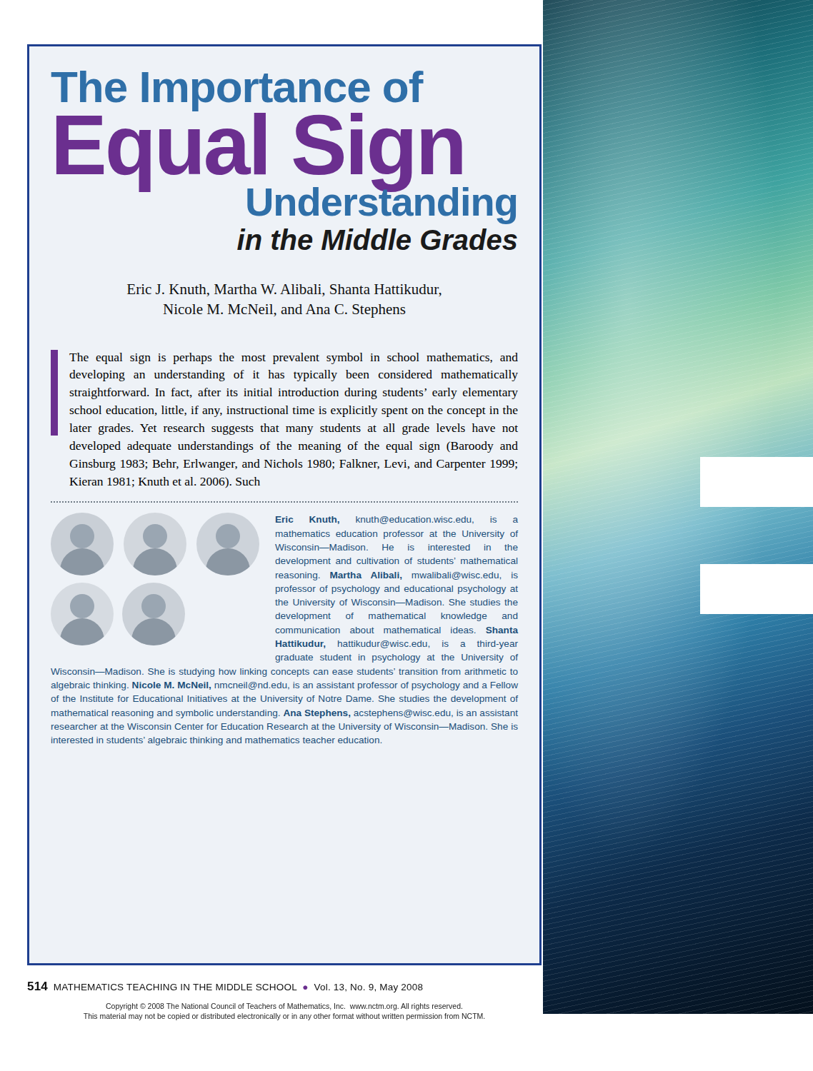The Importance of
Equal Sign
Understanding
in the Middle Grades
Eric J. Knuth, Martha W. Alibali, Shanta Hattikudur,
Nicole M. McNeil, and Ana C. Stephens
The equal sign is perhaps the most prevalent symbol in school mathematics, and developing an understanding of it has typically been considered mathematically straightforward. In fact, after its initial introduction during students’ early elementary school education, little, if any, instructional time is explicitly spent on the concept in the later grades. Yet research suggests that many students at all grade levels have not developed adequate understandings of the meaning of the equal sign (Baroody and Ginsburg 1983; Behr, Erlwanger, and Nichols 1980; Falkner, Levi, and Carpenter 1999; Kieran 1981; Knuth et al. 2006). Such
Eric Knuth, knuth@education.wisc.edu, is a mathematics education professor at the University of Wisconsin—Madison. He is interested in the development and cultivation of students’ mathematical reasoning. Martha Alibali, mwalibali@wisc.edu, is professor of psychology and educational psychology at the University of Wisconsin—Madison. She studies the development of mathematical knowledge and communication about mathematical ideas. Shanta Hattikudur, hattikudur@wisc.edu, is a third-year graduate student in psychology at the University of Wisconsin—Madison. She is studying how linking concepts can ease students’ transition from arithmetic to algebraic thinking. Nicole M. McNeil, nmcneil@nd.edu, is an assistant professor of psychology and a Fellow of the Institute for Educational Initiatives at the University of Notre Dame. She studies the development of mathematical reasoning and symbolic understanding. Ana Stephens, acstephens@wisc.edu, is an assistant researcher at the Wisconsin Center for Education Research at the University of Wisconsin—Madison. She is interested in students’ algebraic thinking and mathematics teacher education.
514 MATHEMATICS TEACHING IN THE MIDDLE SCHOOL ● Vol. 13, No. 9, May 2008
Copyright © 2008 The National Council of Teachers of Mathematics, Inc. www.nctm.org. All rights reserved.
This material may not be copied or distributed electronically or in any other format without written permission from NCTM.